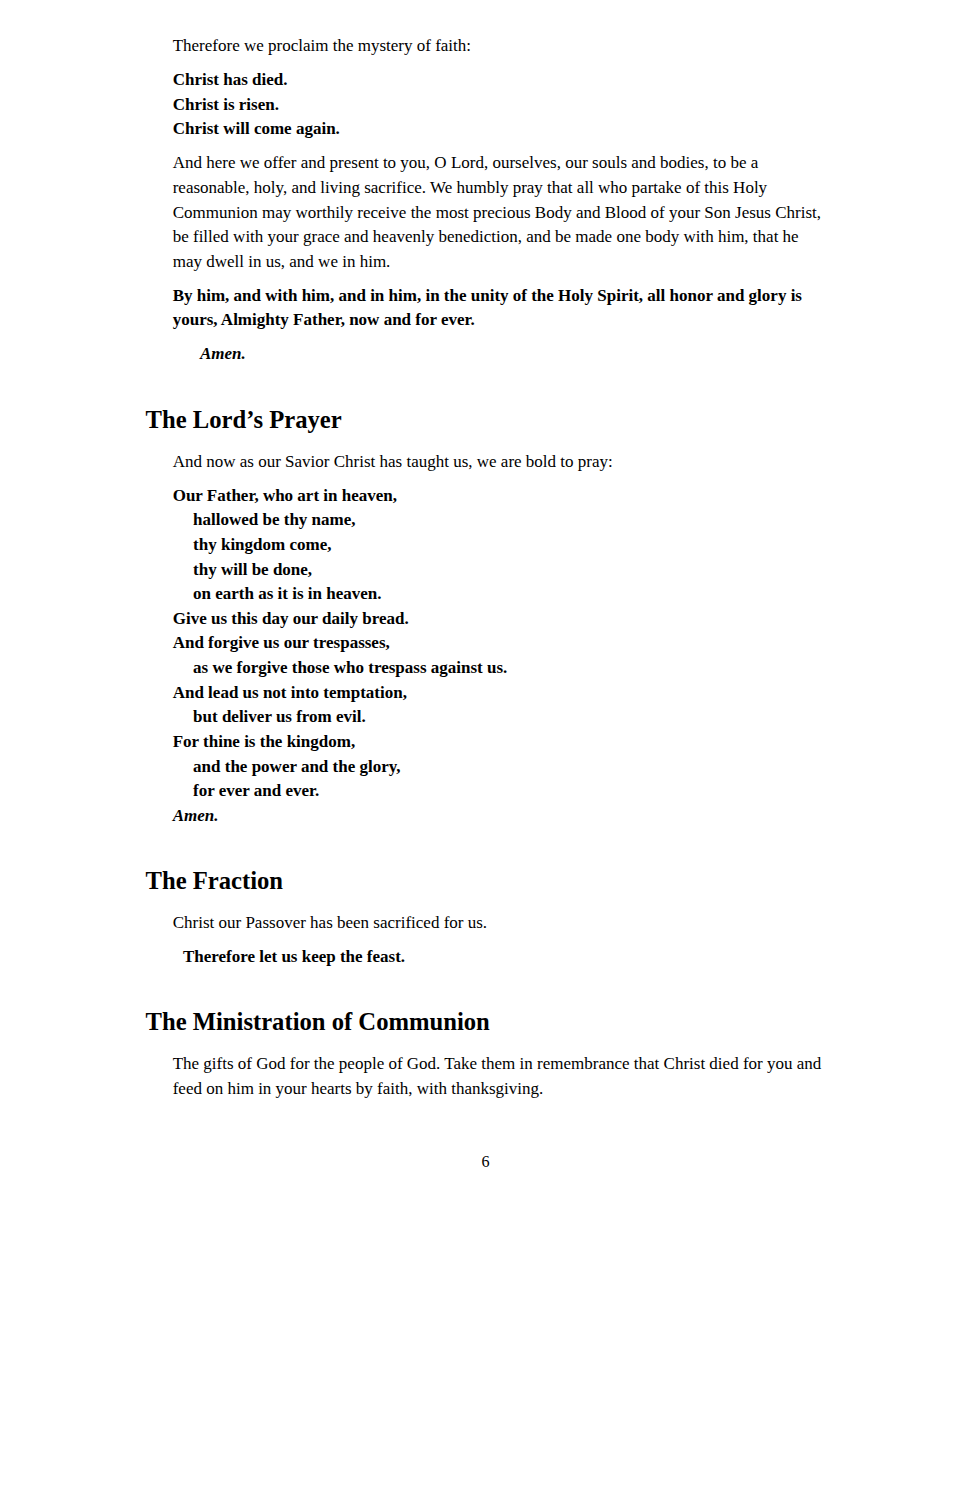Therefore we proclaim the mystery of faith:
Christ has died. Christ is risen. Christ will come again.
And here we offer and present to you, O Lord, ourselves, our souls and bodies, to be a reasonable, holy, and living sacrifice. We humbly pray that all who partake of this Holy Communion may worthily receive the most precious Body and Blood of your Son Jesus Christ, be filled with your grace and heavenly benediction, and be made one body with him, that he may dwell in us, and we in him.
By him, and with him, and in him, in the unity of the Holy Spirit, all honor and glory is yours, Almighty Father, now and for ever.
Amen.
The Lord’s Prayer
And now as our Savior Christ has taught us, we are bold to pray:
Our Father, who art in heaven, hallowed be thy name, thy kingdom come, thy will be done, on earth as it is in heaven. Give us this day our daily bread. And forgive us our trespasses, as we forgive those who trespass against us. And lead us not into temptation, but deliver us from evil. For thine is the kingdom, and the power and the glory, for ever and ever. Amen.
The Fraction
Christ our Passover has been sacrificed for us.
Therefore let us keep the feast.
The Ministration of Communion
The gifts of God for the people of God. Take them in remembrance that Christ died for you and feed on him in your hearts by faith, with thanksgiving.
6